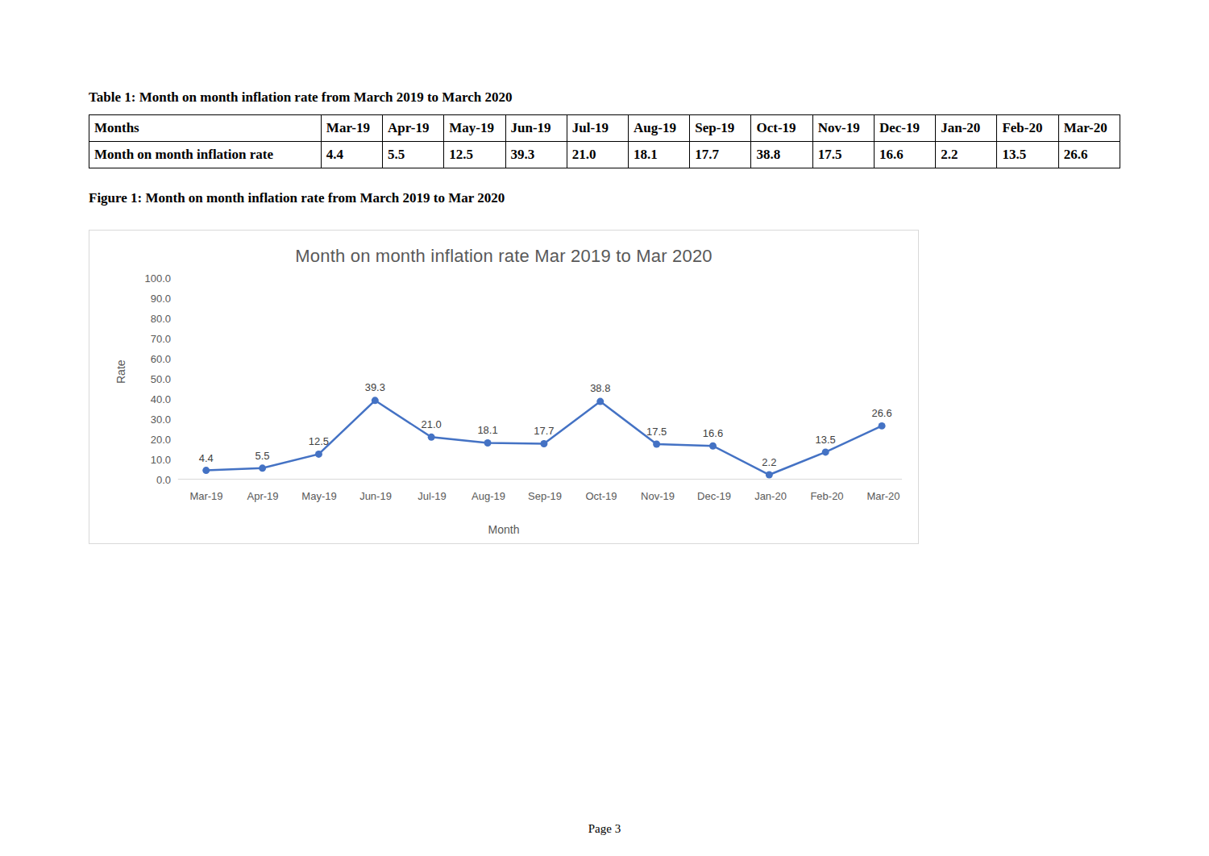Table 1: Month on month inflation rate from March 2019 to March 2020
| Months | Mar-19 | Apr-19 | May-19 | Jun-19 | Jul-19 | Aug-19 | Sep-19 | Oct-19 | Nov-19 | Dec-19 | Jan-20 | Feb-20 | Mar-20 |
| Month on month inflation rate | 4.4 | 5.5 | 12.5 | 39.3 | 21.0 | 18.1 | 17.7 | 38.8 | 17.5 | 16.6 | 2.2 | 13.5 | 26.6 |
Figure 1: Month on month inflation rate from March 2019 to Mar 2020
Month on month inflation rate Mar 2019 to Mar 2020
Rate
100.0 90.0 80.0 70.0 60.0 50.0 40.0 30.0 20.0 10.0 0.0
4.4 5.5 12.5 39.3 21.0 18.1 17.7 38.8 17.5 16.6 2.2 13.5 26.6
Mar-19 Apr-19 May-19 Jun-19 Jul-19 Aug-19 Sep-19 Oct-19 Nov-19 Dec-19 Jan-20 Feb-20 Mar-20
Month
Page 3